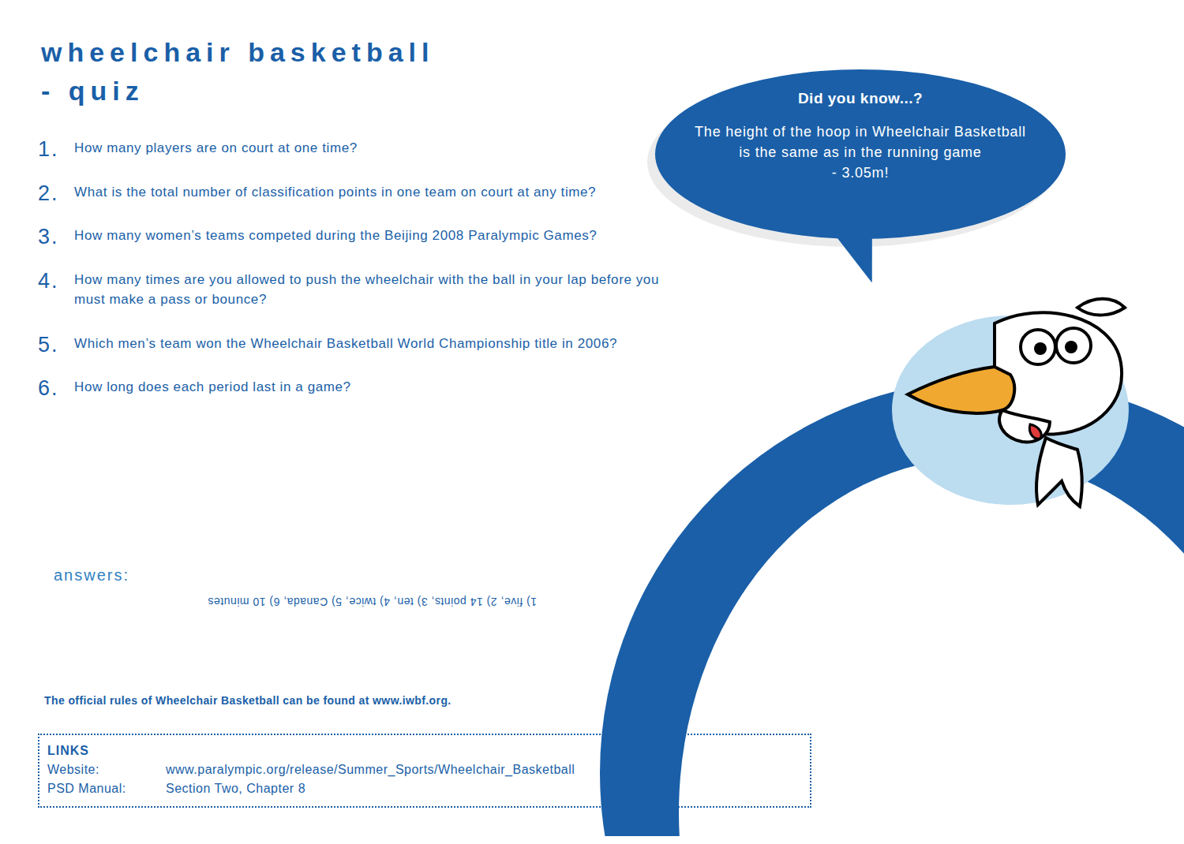wheelchair basketball
- quiz
1. How many players are on court at one time?
2. What is the total number of classification points in one team on court at any time?
3. How many women’s teams competed during the Beijing 2008 Paralympic Games?
4. How many times are you allowed to push the wheelchair with the ball in your lap before you must make a pass or bounce?
5. Which men’s team won the Wheelchair Basketball World Championship title in 2006?
6. How long does each period last in a game?
answers:
1) five, 2) 14 points, 3) ten, 4) twice, 5) Canada, 6) 10 minutes
The official rules of Wheelchair Basketball can be found at www.iwbf.org.
LINKS
Website: www.paralympic.org/release/Summer_Sports/Wheelchair_Basketball
PSD Manual: Section Two, Chapter 8
Did you know...?
The height of the hoop in Wheelchair Basketball is the same as in the running game
- 3.05m!